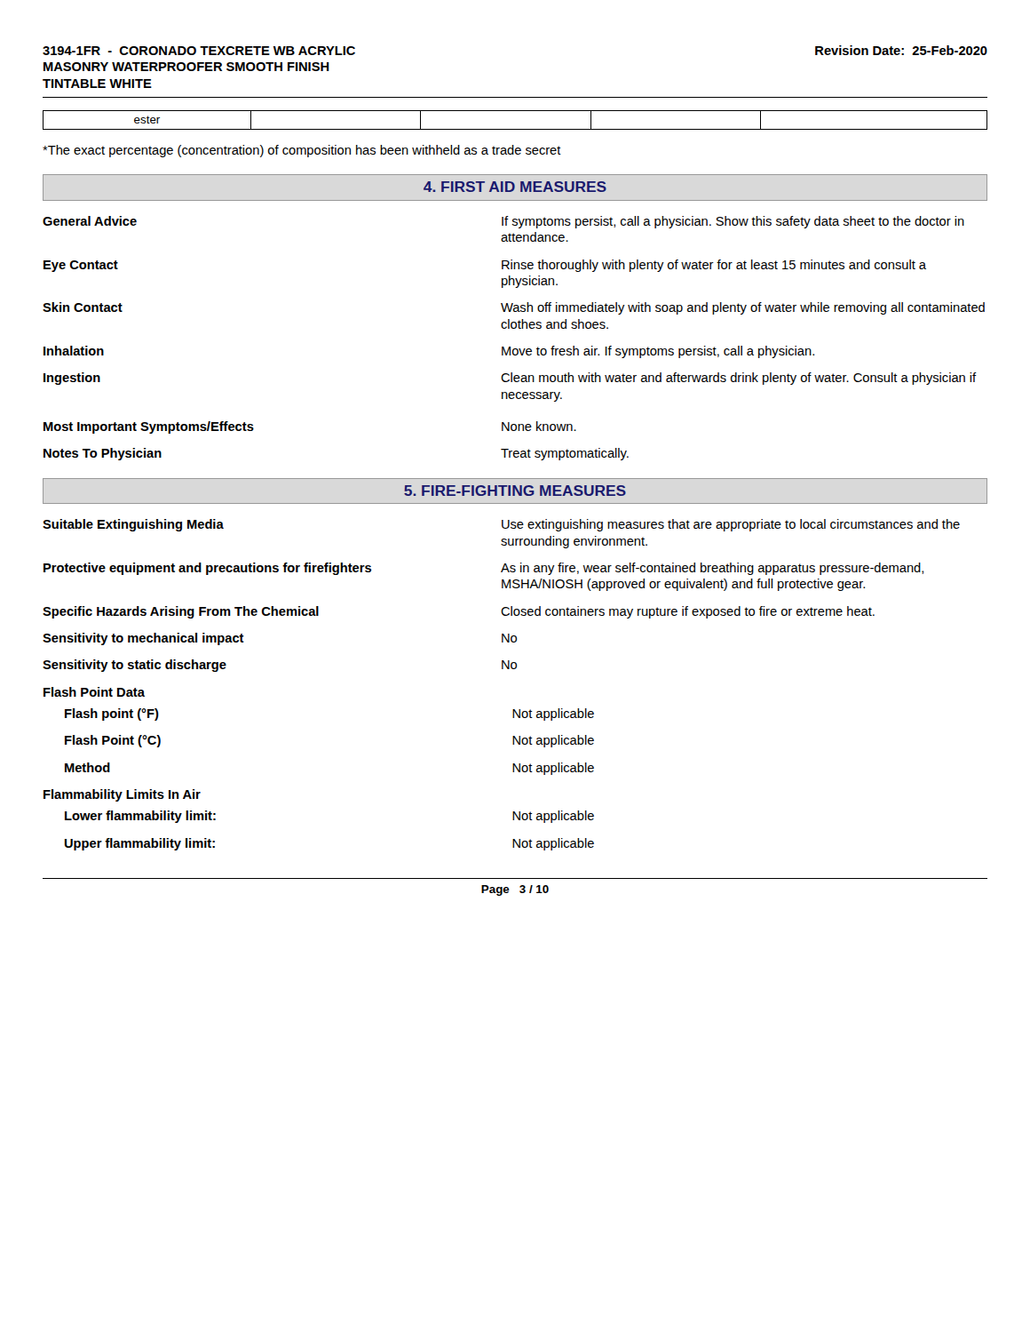3194-1FR - CORONADO TEXCRETE WB ACRYLIC
MASONRY WATERPROOFER SMOOTH FINISH
TINTABLE WHITE
Revision Date: 25-Feb-2020
| ester | | | | |
*The exact percentage (concentration) of composition has been withheld as a trade secret
4. FIRST AID MEASURES
General Advice
If symptoms persist, call a physician. Show this safety data sheet to the doctor in attendance.
Eye Contact
Rinse thoroughly with plenty of water for at least 15 minutes and consult a physician.
Skin Contact
Wash off immediately with soap and plenty of water while removing all contaminated clothes and shoes.
Inhalation
Move to fresh air. If symptoms persist, call a physician.
Ingestion
Clean mouth with water and afterwards drink plenty of water. Consult a physician if necessary.
Most Important Symptoms/Effects
None known.
Notes To Physician
Treat symptomatically.
5. FIRE-FIGHTING MEASURES
Suitable Extinguishing Media
Use extinguishing measures that are appropriate to local circumstances and the surrounding environment.
Protective equipment and precautions for firefighters
As in any fire, wear self-contained breathing apparatus pressure-demand, MSHA/NIOSH (approved or equivalent) and full protective gear.
Specific Hazards Arising From The Chemical
Closed containers may rupture if exposed to fire or extreme heat.
Sensitivity to mechanical impact
No
Sensitivity to static discharge
No
Flash Point Data
Flash point (°F)
Not applicable
Flash Point (°C)
Not applicable
Method
Not applicable
Flammability Limits In Air
Lower flammability limit:
Not applicable
Upper flammability limit:
Not applicable
Page 3 / 10